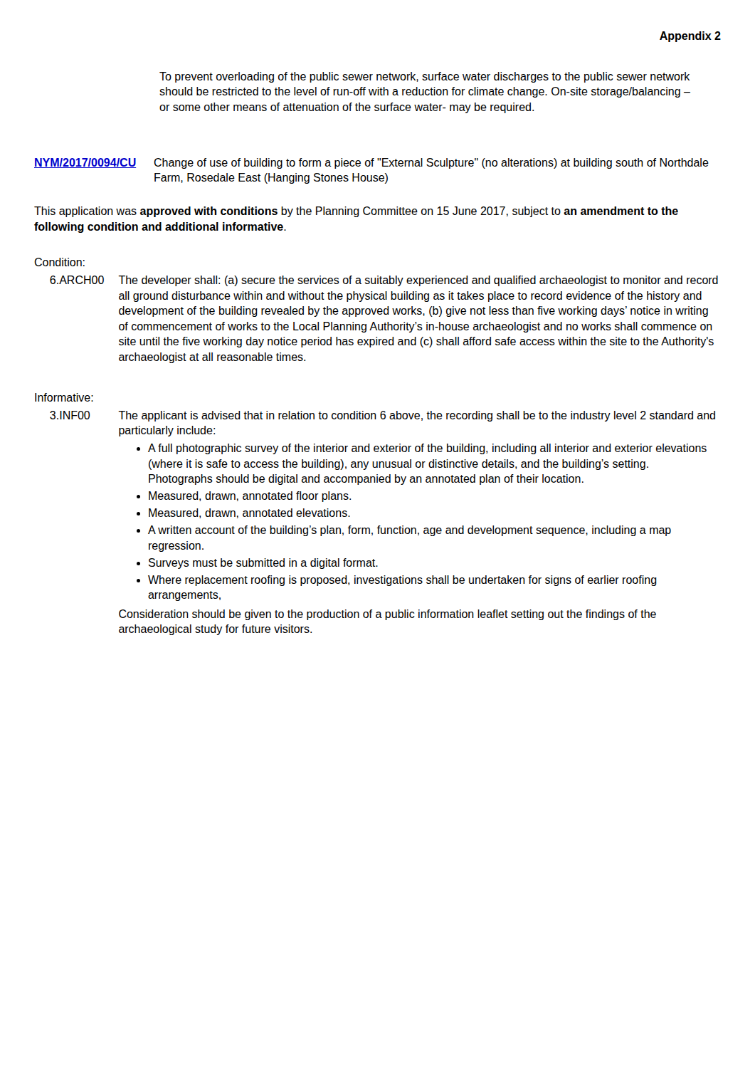Appendix 2
To prevent overloading of the public sewer network, surface water discharges to the public sewer network should be restricted to the level of run-off with a reduction for climate change. On-site storage/balancing – or some other means of attenuation of the surface water- may be required.
NYM/2017/0094/CU Change of use of building to form a piece of "External Sculpture" (no alterations) at building south of Northdale Farm, Rosedale East (Hanging Stones House)
This application was approved with conditions by the Planning Committee on 15 June 2017, subject to an amendment to the following condition and additional informative.
Condition:
| 6. | ARCH00 | The developer shall: (a) secure the services of a suitably experienced and qualified archaeologist to monitor and record all ground disturbance within and without the physical building as it takes place to record evidence of the history and development of the building revealed by the approved works, (b) give not less than five working days’ notice in writing of commencement of works to the Local Planning Authority’s in-house archaeologist and no works shall commence on site until the five working day notice period has expired and (c) shall afford safe access within the site to the Authority's archaeologist at all reasonable times. |
Informative:
| 3. | INF00 | The applicant is advised that in relation to condition 6 above, the recording shall be to the industry level 2 standard and particularly include: A full photographic survey of the interior and exterior of the building, including all interior and exterior elevations (where it is safe to access the building), any unusual or distinctive details, and the building’s setting. Photographs should be digital and accompanied by an annotated plan of their location. Measured, drawn, annotated floor plans. Measured, drawn, annotated elevations. A written account of the building’s plan, form, function, age and development sequence, including a map regression. Surveys must be submitted in a digital format. Where replacement roofing is proposed, investigations shall be undertaken for signs of earlier roofing arrangements, Consideration should be given to the production of a public information leaflet setting out the findings of the archaeological study for future visitors. |